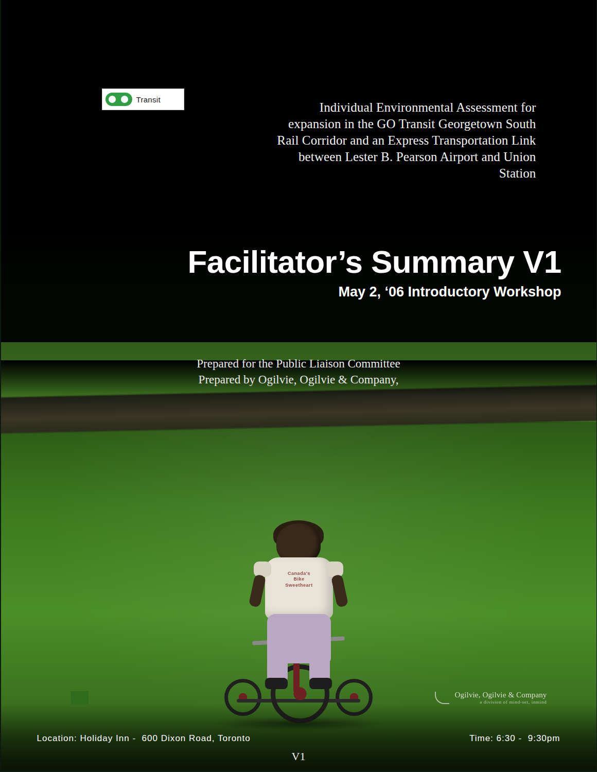Canada's
Bike
Sweetheart
Transit
Individual Environmental Assessment for expansion in the GO Transit Georgetown South Rail Corridor and an Express Transportation Link between Lester B. Pearson Airport and Union Station
Facilitator’s Summary V1
May 2, ‘06 Introductory Workshop
Prepared for the Public Liaison Committee
Prepared by Ogilvie, Ogilvie & Company,
Ogilvie, Ogilvie & Company
a division of mind-set, inmind
Location: Holiday Inn - 600 Dixon Road, Toronto Time: 6:30 - 9:30pm
V1